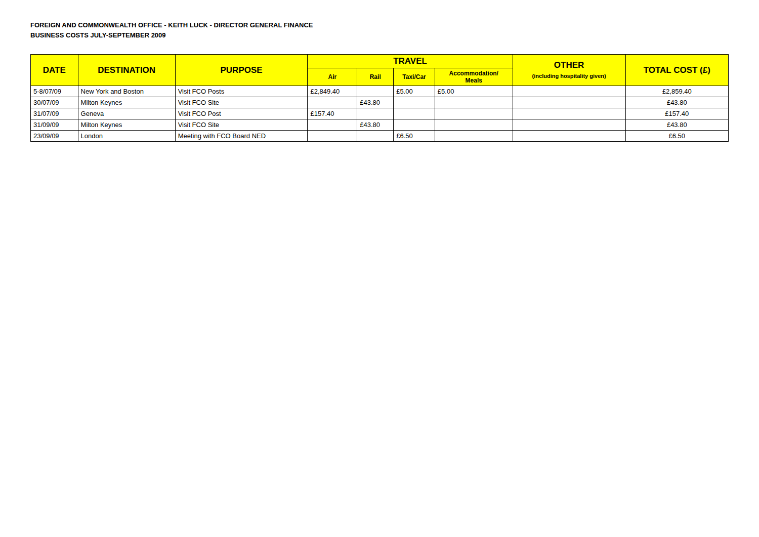FOREIGN AND COMMONWEALTH OFFICE - KEITH LUCK - DIRECTOR GENERAL FINANCE
BUSINESS COSTS JULY-SEPTEMBER 2009
| DATE | DESTINATION | PURPOSE | TRAVEL | OTHER (including hospitality given) | TOTAL COST (£) |
| --- | --- | --- | --- | --- | --- |
| Air | Rail | Taxi/Car | Accommodation/ Meals |
| 5-8/07/09 | New York and Boston | Visit FCO Posts | £2,849.40 | | £5.00 | £5.00 | | £2,859.40 |
| 30/07/09 | Milton Keynes | Visit FCO Site | | £43.80 | | | | £43.80 |
| 31/07/09 | Geneva | Visit FCO Post | £157.40 | | | | | £157.40 |
| 31/09/09 | Milton Keynes | Visit FCO Site | | £43.80 | | | | £43.80 |
| 23/09/09 | London | Meeting with FCO Board NED | | | £6.50 | | | £6.50 |